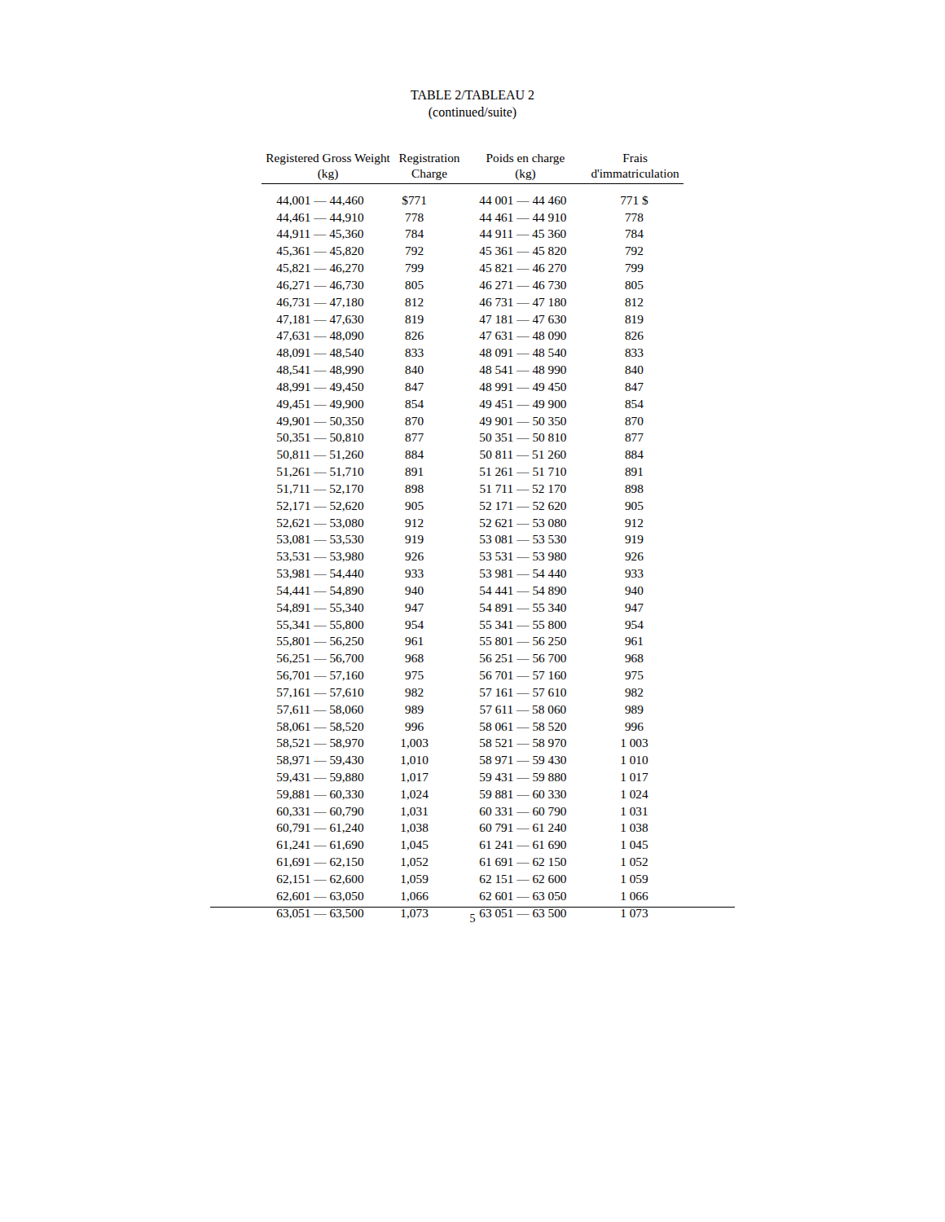TABLE 2/TABLEAU 2
(continued/suite)
| Registered Gross Weight (kg) | Registration Charge | Poids en charge (kg) | Frais d'immatriculation |
| --- | --- | --- | --- |
| 44,001 — 44,460 | $771 | 44 001 — 44 460 | 771 $ |
| 44,461 — 44,910 | 778 | 44 461 — 44 910 | 778 |
| 44,911 — 45,360 | 784 | 44 911 — 45 360 | 784 |
| 45,361 — 45,820 | 792 | 45 361 — 45 820 | 792 |
| 45,821 — 46,270 | 799 | 45 821 — 46 270 | 799 |
| 46,271 — 46,730 | 805 | 46 271 — 46 730 | 805 |
| 46,731 — 47,180 | 812 | 46 731 — 47 180 | 812 |
| 47,181 — 47,630 | 819 | 47 181 — 47 630 | 819 |
| 47,631 — 48,090 | 826 | 47 631 — 48 090 | 826 |
| 48,091 — 48,540 | 833 | 48 091 — 48 540 | 833 |
| 48,541 — 48,990 | 840 | 48 541 — 48 990 | 840 |
| 48,991 — 49,450 | 847 | 48 991 — 49 450 | 847 |
| 49,451 — 49,900 | 854 | 49 451 — 49 900 | 854 |
| 49,901 — 50,350 | 870 | 49 901 — 50 350 | 870 |
| 50,351 — 50,810 | 877 | 50 351 — 50 810 | 877 |
| 50,811 — 51,260 | 884 | 50 811 — 51 260 | 884 |
| 51,261 — 51,710 | 891 | 51 261 — 51 710 | 891 |
| 51,711 — 52,170 | 898 | 51 711 — 52 170 | 898 |
| 52,171 — 52,620 | 905 | 52 171 — 52 620 | 905 |
| 52,621 — 53,080 | 912 | 52 621 — 53 080 | 912 |
| 53,081 — 53,530 | 919 | 53 081 — 53 530 | 919 |
| 53,531 — 53,980 | 926 | 53 531 — 53 980 | 926 |
| 53,981 — 54,440 | 933 | 53 981 — 54 440 | 933 |
| 54,441 — 54,890 | 940 | 54 441 — 54 890 | 940 |
| 54,891 — 55,340 | 947 | 54 891 — 55 340 | 947 |
| 55,341 — 55,800 | 954 | 55 341 — 55 800 | 954 |
| 55,801 — 56,250 | 961 | 55 801 — 56 250 | 961 |
| 56,251 — 56,700 | 968 | 56 251 — 56 700 | 968 |
| 56,701 — 57,160 | 975 | 56 701 — 57 160 | 975 |
| 57,161 — 57,610 | 982 | 57 161 — 57 610 | 982 |
| 57,611 — 58,060 | 989 | 57 611 — 58 060 | 989 |
| 58,061 — 58,520 | 996 | 58 061 — 58 520 | 996 |
| 58,521 — 58,970 | 1,003 | 58 521 — 58 970 | 1 003 |
| 58,971 — 59,430 | 1,010 | 58 971 — 59 430 | 1 010 |
| 59,431 — 59,880 | 1,017 | 59 431 — 59 880 | 1 017 |
| 59,881 — 60,330 | 1,024 | 59 881 — 60 330 | 1 024 |
| 60,331 — 60,790 | 1,031 | 60 331 — 60 790 | 1 031 |
| 60,791 — 61,240 | 1,038 | 60 791 — 61 240 | 1 038 |
| 61,241 — 61,690 | 1,045 | 61 241 — 61 690 | 1 045 |
| 61,691 — 62,150 | 1,052 | 61 691 — 62 150 | 1 052 |
| 62,151 — 62,600 | 1,059 | 62 151 — 62 600 | 1 059 |
| 62,601 — 63,050 | 1,066 | 62 601 — 63 050 | 1 066 |
| 63,051 — 63,500 | 1,073 | 63 051 — 63 500 | 1 073 |
5